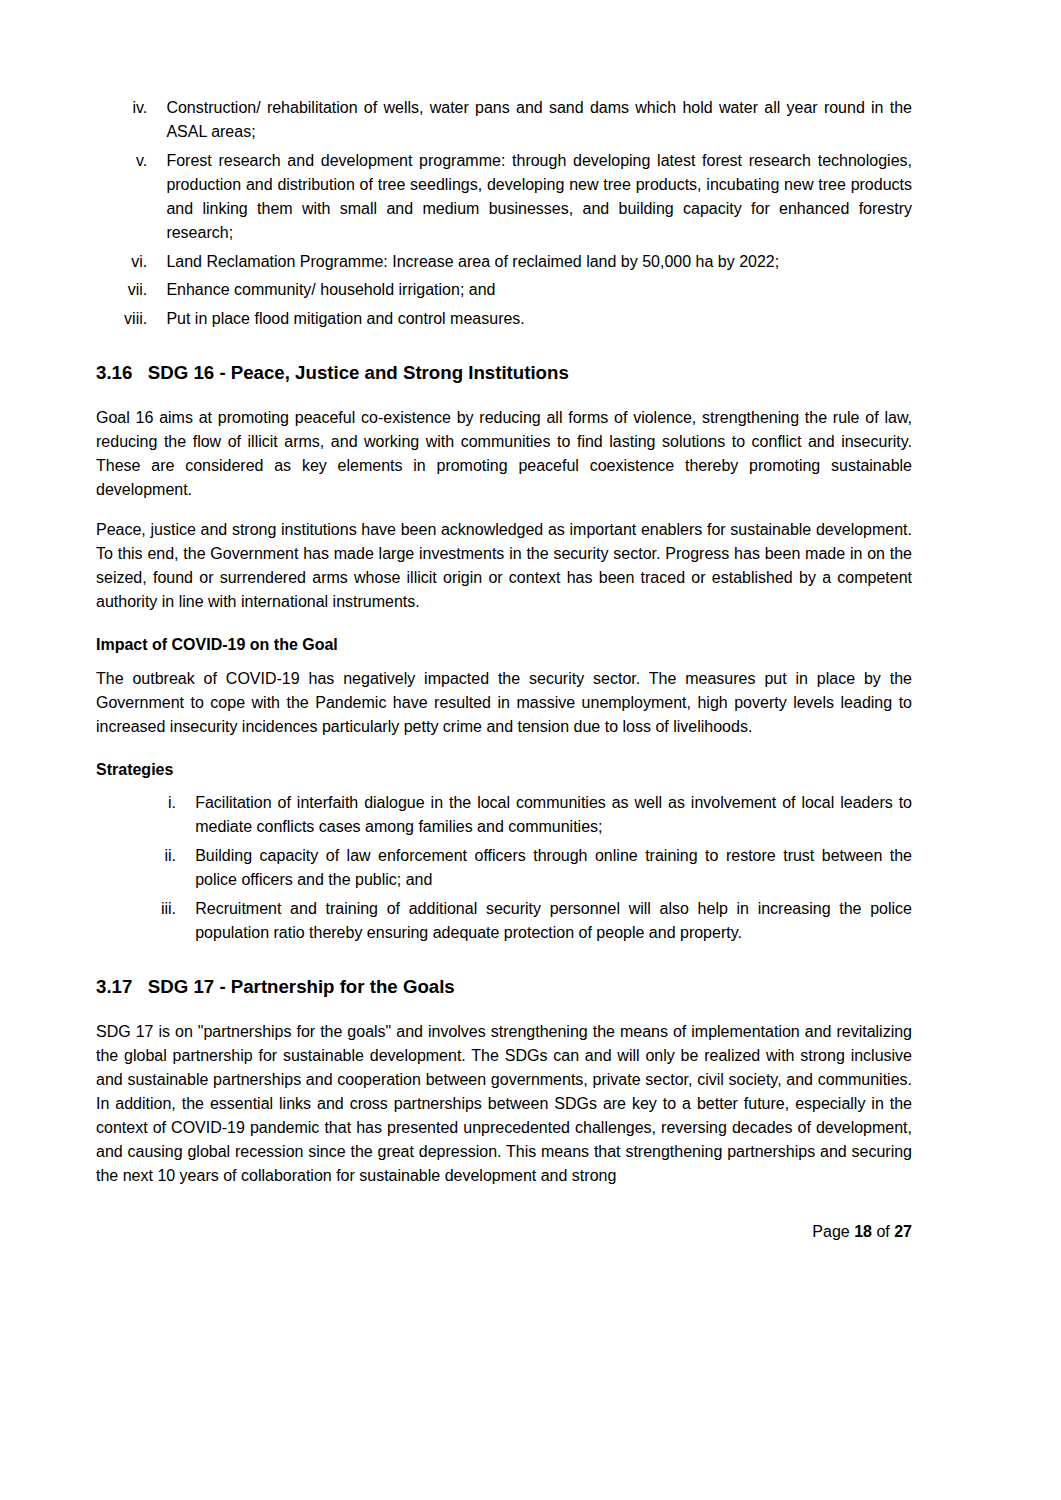iv. Construction/ rehabilitation of wells, water pans and sand dams which hold water all year round in the ASAL areas;
v. Forest research and development programme: through developing latest forest research technologies, production and distribution of tree seedlings, developing new tree products, incubating new tree products and linking them with small and medium businesses, and building capacity for enhanced forestry research;
vi. Land Reclamation Programme: Increase area of reclaimed land by 50,000 ha by 2022;
vii. Enhance community/ household irrigation; and
viii. Put in place flood mitigation and control measures.
3.16 SDG 16 - Peace, Justice and Strong Institutions
Goal 16 aims at promoting peaceful co-existence by reducing all forms of violence, strengthening the rule of law, reducing the flow of illicit arms, and working with communities to find lasting solutions to conflict and insecurity. These are considered as key elements in promoting peaceful coexistence thereby promoting sustainable development.
Peace, justice and strong institutions have been acknowledged as important enablers for sustainable development. To this end, the Government has made large investments in the security sector. Progress has been made in on the seized, found or surrendered arms whose illicit origin or context has been traced or established by a competent authority in line with international instruments.
Impact of COVID-19 on the Goal
The outbreak of COVID-19 has negatively impacted the security sector. The measures put in place by the Government to cope with the Pandemic have resulted in massive unemployment, high poverty levels leading to increased insecurity incidences particularly petty crime and tension due to loss of livelihoods.
Strategies
i. Facilitation of interfaith dialogue in the local communities as well as involvement of local leaders to mediate conflicts cases among families and communities;
ii. Building capacity of law enforcement officers through online training to restore trust between the police officers and the public; and
iii. Recruitment and training of additional security personnel will also help in increasing the police population ratio thereby ensuring adequate protection of people and property.
3.17 SDG 17 - Partnership for the Goals
SDG 17 is on "partnerships for the goals" and involves strengthening the means of implementation and revitalizing the global partnership for sustainable development. The SDGs can and will only be realized with strong inclusive and sustainable partnerships and cooperation between governments, private sector, civil society, and communities. In addition, the essential links and cross partnerships between SDGs are key to a better future, especially in the context of COVID-19 pandemic that has presented unprecedented challenges, reversing decades of development, and causing global recession since the great depression. This means that strengthening partnerships and securing the next 10 years of collaboration for sustainable development and strong
Page 18 of 27